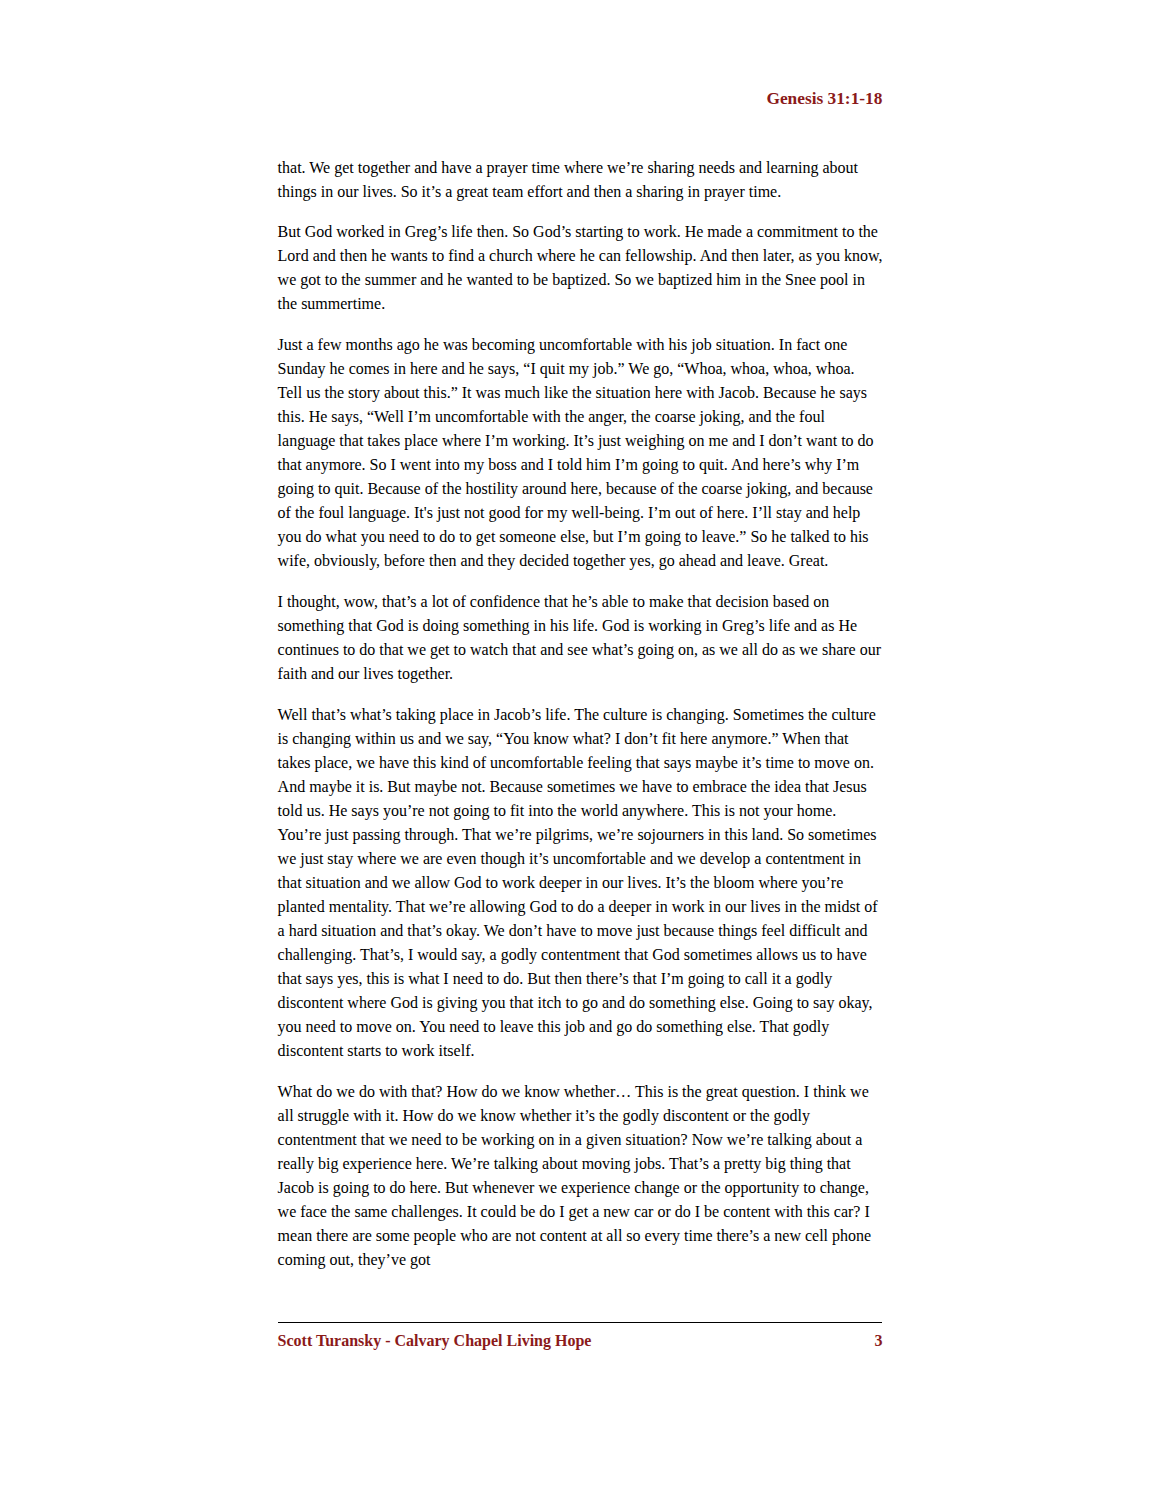Genesis 31:1-18
that. We get together and have a prayer time where we’re sharing needs and learning about things in our lives. So it’s a great team effort and then a sharing in prayer time.
But God worked in Greg’s life then. So God’s starting to work. He made a commitment to the Lord and then he wants to find a church where he can fellowship. And then later, as you know, we got to the summer and he wanted to be baptized. So we baptized him in the Snee pool in the summertime.
Just a few months ago he was becoming uncomfortable with his job situation. In fact one Sunday he comes in here and he says, “I quit my job.” We go, “Whoa, whoa, whoa, whoa. Tell us the story about this.” It was much like the situation here with Jacob. Because he says this. He says, “Well I’m uncomfortable with the anger, the coarse joking, and the foul language that takes place where I’m working. It’s just weighing on me and I don’t want to do that anymore. So I went into my boss and I told him I’m going to quit. And here’s why I’m going to quit. Because of the hostility around here, because of the coarse joking, and because of the foul language. It's just not good for my well-being. I’m out of here. I’ll stay and help you do what you need to do to get someone else, but I’m going to leave.” So he talked to his wife, obviously, before then and they decided together yes, go ahead and leave. Great.
I thought, wow, that’s a lot of confidence that he’s able to make that decision based on something that God is doing something in his life. God is working in Greg’s life and as He continues to do that we get to watch that and see what’s going on, as we all do as we share our faith and our lives together.
Well that’s what’s taking place in Jacob’s life. The culture is changing. Sometimes the culture is changing within us and we say, “You know what? I don’t fit here anymore.” When that takes place, we have this kind of uncomfortable feeling that says maybe it’s time to move on. And maybe it is. But maybe not. Because sometimes we have to embrace the idea that Jesus told us. He says you’re not going to fit into the world anywhere. This is not your home. You’re just passing through. That we’re pilgrims, we’re sojourners in this land. So sometimes we just stay where we are even though it’s uncomfortable and we develop a contentment in that situation and we allow God to work deeper in our lives. It’s the bloom where you’re planted mentality. That we’re allowing God to do a deeper in work in our lives in the midst of a hard situation and that’s okay. We don’t have to move just because things feel difficult and challenging. That’s, I would say, a godly contentment that God sometimes allows us to have that says yes, this is what I need to do. But then there’s that I’m going to call it a godly discontent where God is giving you that itch to go and do something else. Going to say okay, you need to move on. You need to leave this job and go do something else. That godly discontent starts to work itself.
What do we do with that? How do we know whether… This is the great question. I think we all struggle with it. How do we know whether it’s the godly discontent or the godly contentment that we need to be working on in a given situation? Now we’re talking about a really big experience here. We’re talking about moving jobs. That’s a pretty big thing that Jacob is going to do here. But whenever we experience change or the opportunity to change, we face the same challenges. It could be do I get a new car or do I be content with this car? I mean there are some people who are not content at all so every time there’s a new cell phone coming out, they’ve got
Scott Turansky - Calvary Chapel Living Hope 3